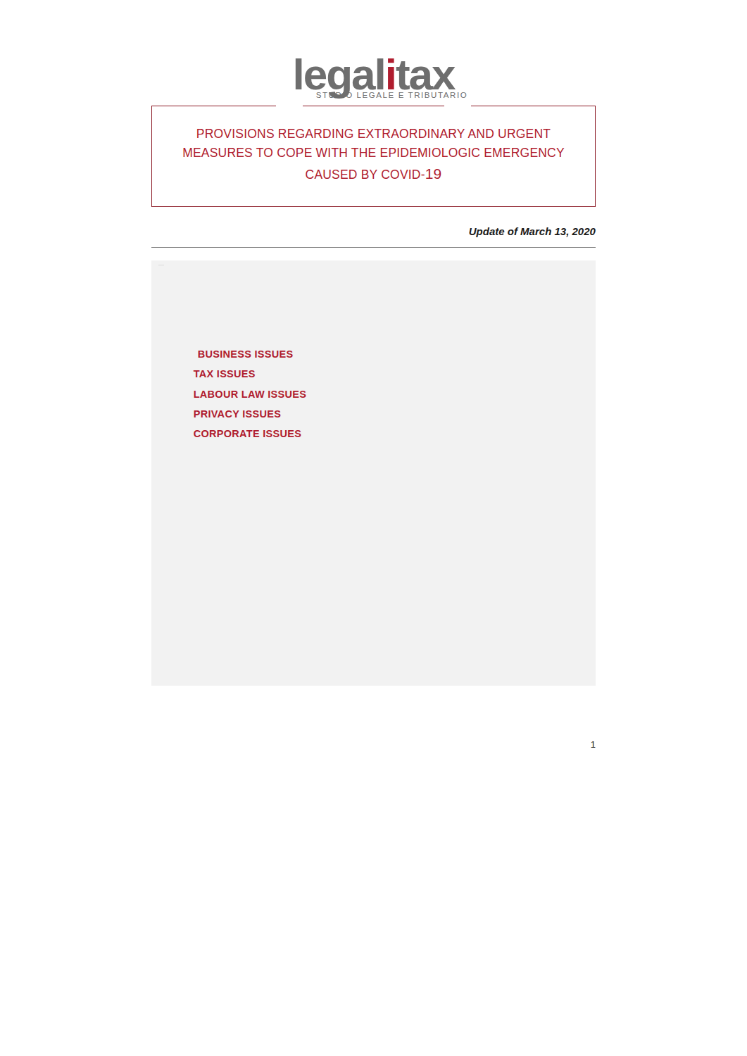legalitax
STUDIO LEGALE E TRIBUTARIO
PROVISIONS REGARDING EXTRAORDINARY AND URGENT MEASURES TO COPE WITH THE EPIDEMIOLOGIC EMERGENCY CAUSED BY COVID-19
Update of March 13, 2020
BUSINESS ISSUES
TAX ISSUES
LABOUR LAW ISSUES
PRIVACY ISSUES
CORPORATE ISSUES
1